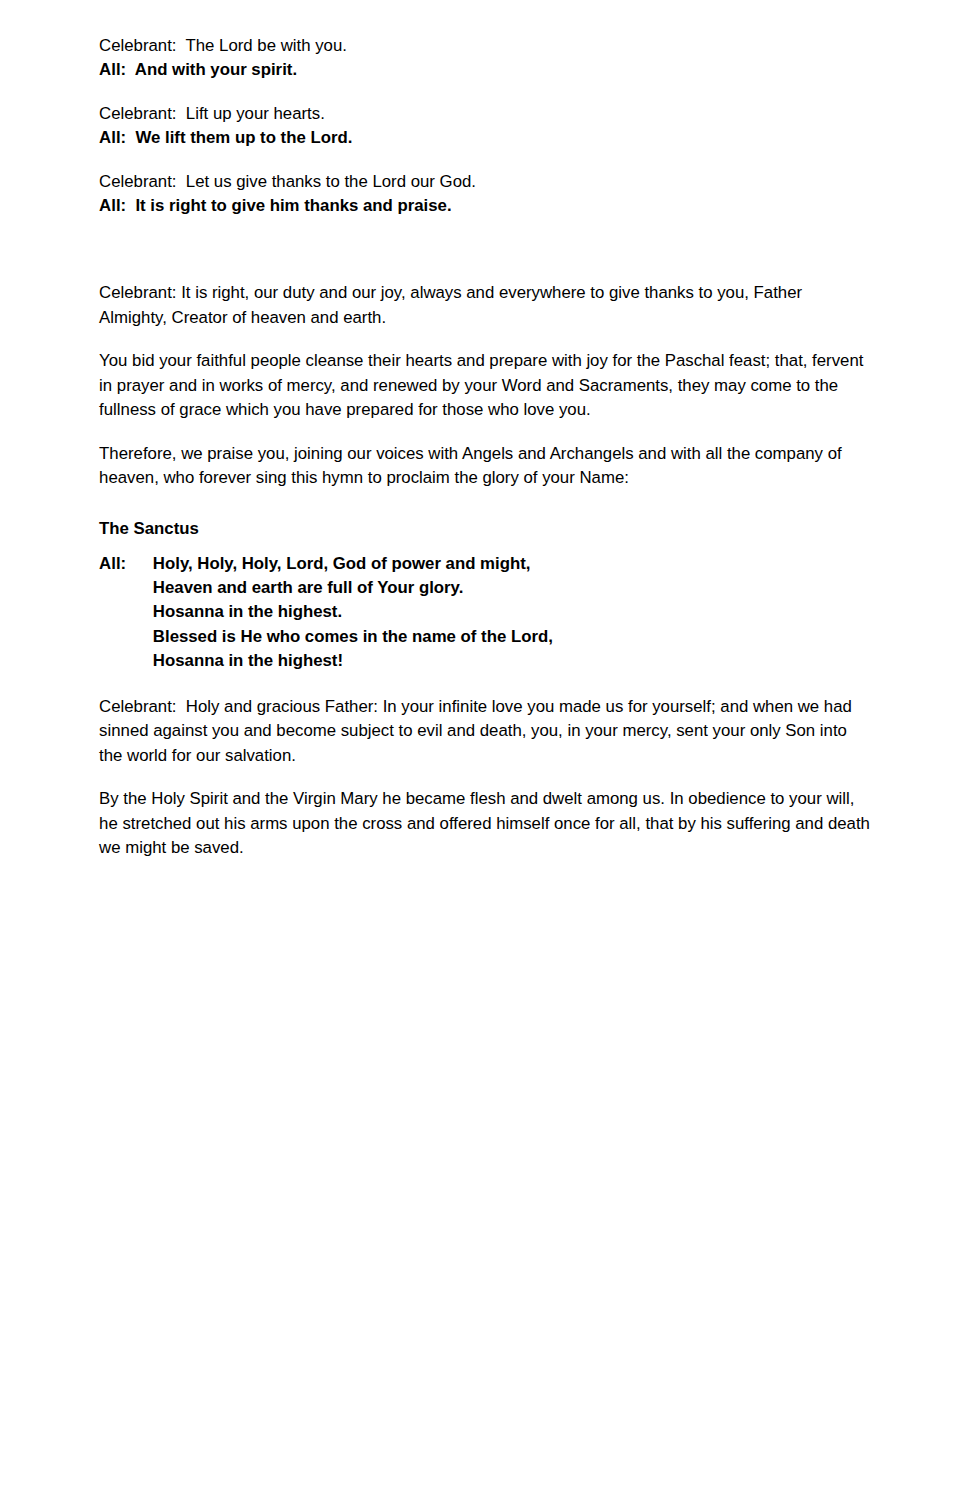Celebrant: The Lord be with you.
All: And with your spirit.
Celebrant: Lift up your hearts.
All: We lift them up to the Lord.
Celebrant: Let us give thanks to the Lord our God.
All: It is right to give him thanks and praise.
Celebrant: It is right, our duty and our joy, always and everywhere to give thanks to you, Father Almighty, Creator of heaven and earth.
You bid your faithful people cleanse their hearts and prepare with joy for the Paschal feast; that, fervent in prayer and in works of mercy, and renewed by your Word and Sacraments, they may come to the fullness of grace which you have prepared for those who love you.
Therefore, we praise you, joining our voices with Angels and Archangels and with all the company of heaven, who forever sing this hymn to proclaim the glory of your Name:
The Sanctus
All: Holy, Holy, Holy, Lord, God of power and might,
Heaven and earth are full of Your glory.
Hosanna in the highest.
Blessed is He who comes in the name of the Lord,
Hosanna in the highest!
Celebrant: Holy and gracious Father: In your infinite love you made us for yourself; and when we had sinned against you and become subject to evil and death, you, in your mercy, sent your only Son into the world for our salvation.
By the Holy Spirit and the Virgin Mary he became flesh and dwelt among us. In obedience to your will, he stretched out his arms upon the cross and offered himself once for all, that by his suffering and death we might be saved.